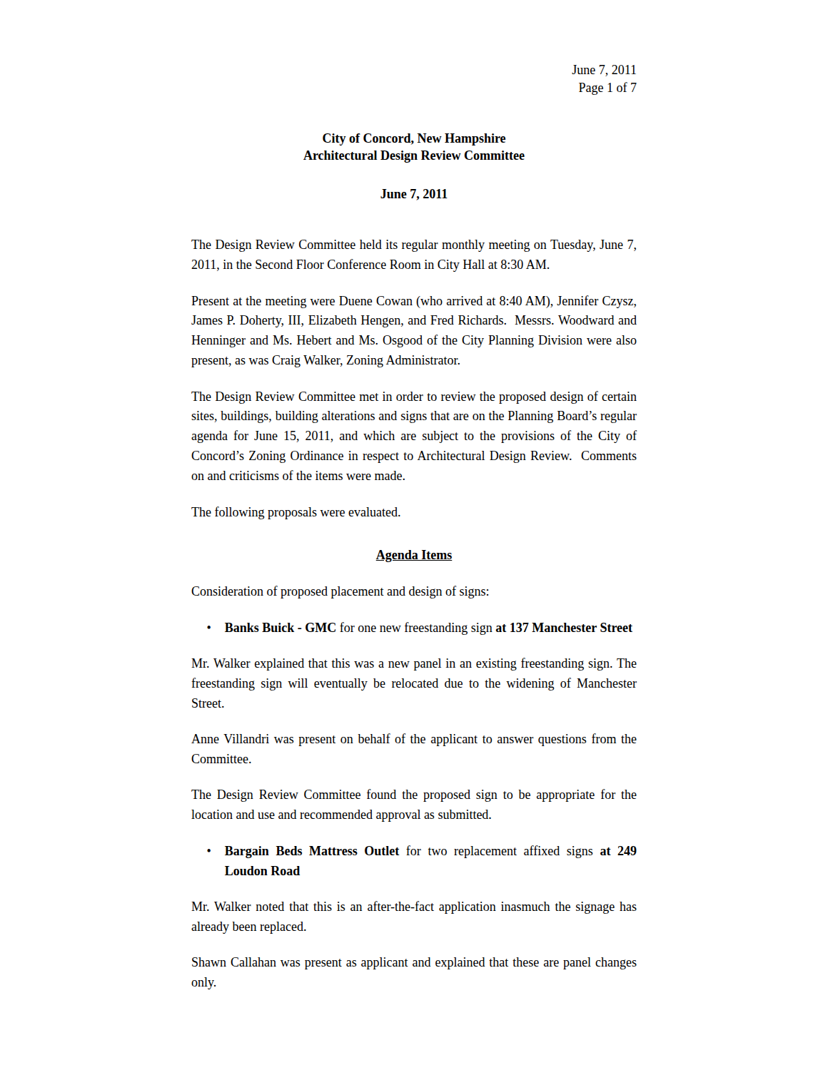June 7, 2011
Page 1 of 7
City of Concord, New Hampshire
Architectural Design Review Committee
June 7, 2011
The Design Review Committee held its regular monthly meeting on Tuesday, June 7, 2011, in the Second Floor Conference Room in City Hall at 8:30 AM.
Present at the meeting were Duene Cowan (who arrived at 8:40 AM), Jennifer Czysz, James P. Doherty, III, Elizabeth Hengen, and Fred Richards. Messrs. Woodward and Henninger and Ms. Hebert and Ms. Osgood of the City Planning Division were also present, as was Craig Walker, Zoning Administrator.
The Design Review Committee met in order to review the proposed design of certain sites, buildings, building alterations and signs that are on the Planning Board’s regular agenda for June 15, 2011, and which are subject to the provisions of the City of Concord’s Zoning Ordinance in respect to Architectural Design Review. Comments on and criticisms of the items were made.
The following proposals were evaluated.
Agenda Items
Consideration of proposed placement and design of signs:
Banks Buick - GMC for one new freestanding sign at 137 Manchester Street
Mr. Walker explained that this was a new panel in an existing freestanding sign. The freestanding sign will eventually be relocated due to the widening of Manchester Street.
Anne Villandri was present on behalf of the applicant to answer questions from the Committee.
The Design Review Committee found the proposed sign to be appropriate for the location and use and recommended approval as submitted.
Bargain Beds Mattress Outlet for two replacement affixed signs at 249 Loudon Road
Mr. Walker noted that this is an after-the-fact application inasmuch the signage has already been replaced.
Shawn Callahan was present as applicant and explained that these are panel changes only.